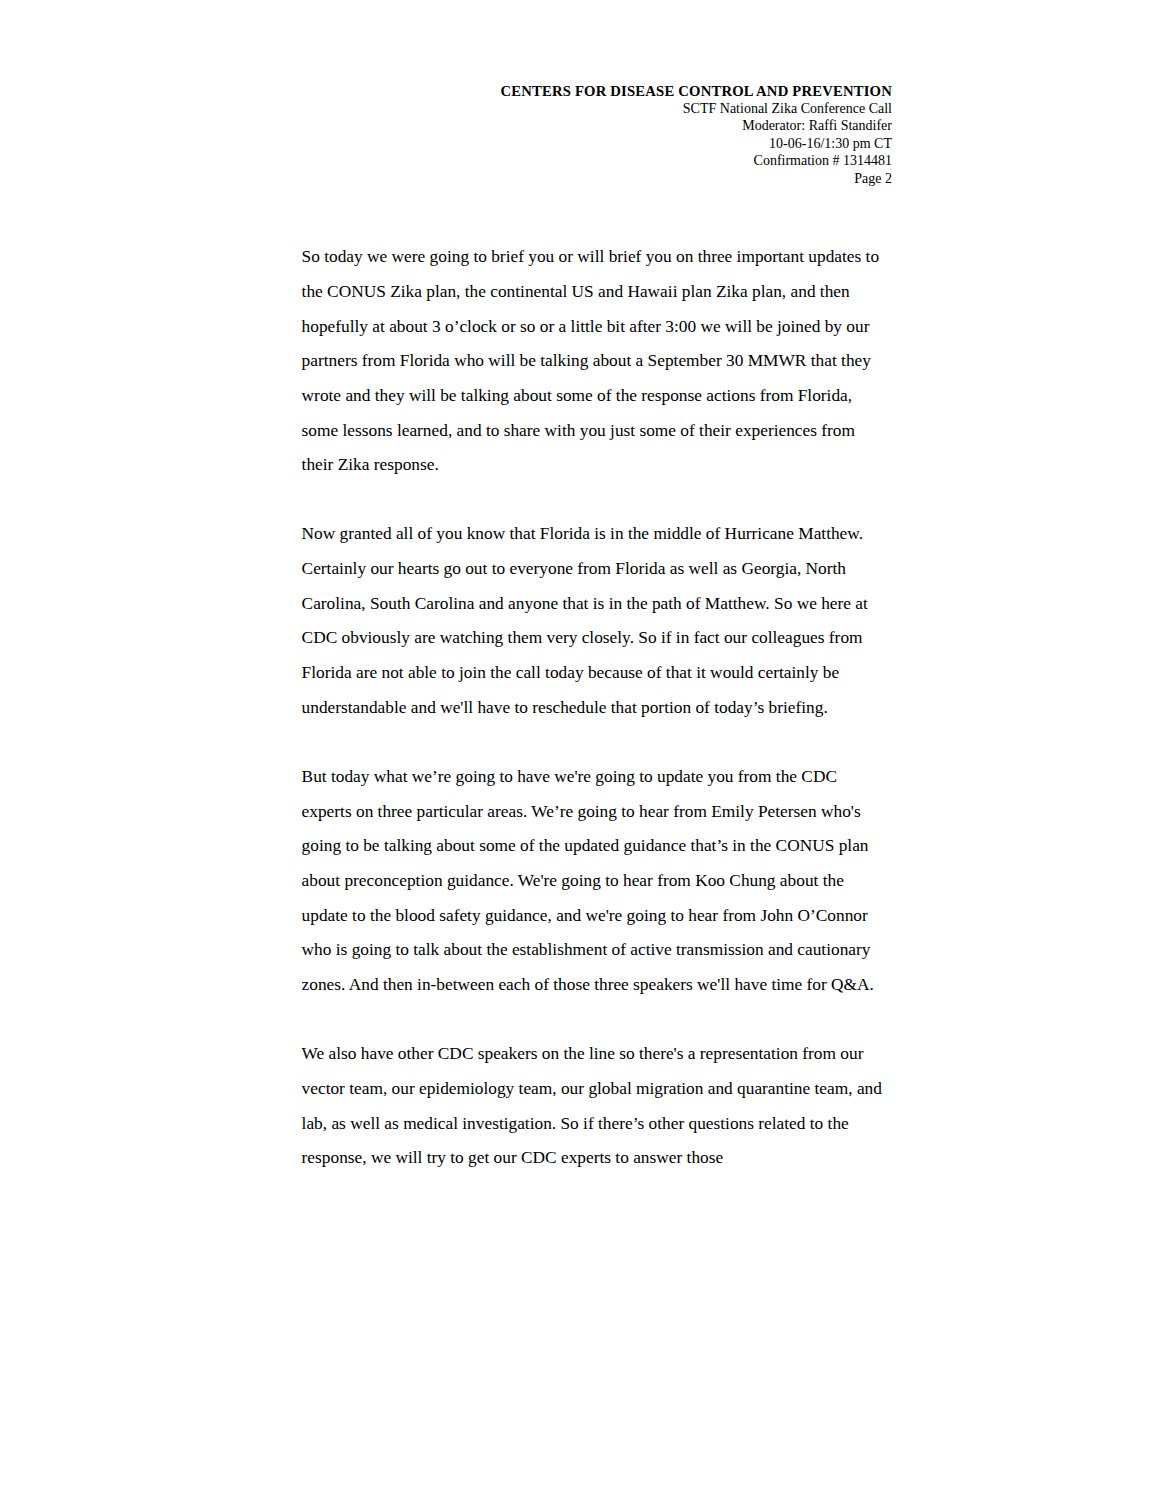Centers for Disease Control and Prevention
SCTF National Zika Conference Call
Moderator: Raffi Standifer
10-06-16/1:30 pm CT
Confirmation # 1314481
Page 2
So today we were going to brief you or will brief you on three important updates to the CONUS Zika plan, the continental US and Hawaii plan Zika plan, and then hopefully at about 3 o’clock or so or a little bit after 3:00 we will be joined by our partners from Florida who will be talking about a September 30 MMWR that they wrote and they will be talking about some of the response actions from Florida, some lessons learned, and to share with you just some of their experiences from their Zika response.
Now granted all of you know that Florida is in the middle of Hurricane Matthew. Certainly our hearts go out to everyone from Florida as well as Georgia, North Carolina, South Carolina and anyone that is in the path of Matthew. So we here at CDC obviously are watching them very closely. So if in fact our colleagues from Florida are not able to join the call today because of that it would certainly be understandable and we'll have to reschedule that portion of today’s briefing.
But today what we’re going to have we're going to update you from the CDC experts on three particular areas. We’re going to hear from Emily Petersen who's going to be talking about some of the updated guidance that’s in the CONUS plan about preconception guidance. We're going to hear from Koo Chung about the update to the blood safety guidance, and we're going to hear from John O’Connor who is going to talk about the establishment of active transmission and cautionary zones. And then in-between each of those three speakers we'll have time for Q&A.
We also have other CDC speakers on the line so there's a representation from our vector team, our epidemiology team, our global migration and quarantine team, and lab, as well as medical investigation. So if there’s other questions related to the response, we will try to get our CDC experts to answer those